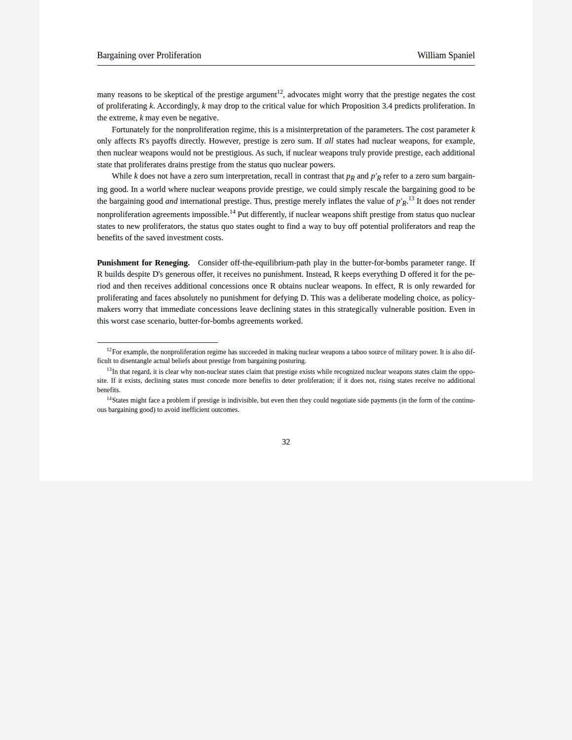Bargaining over Proliferation William Spaniel
many reasons to be skeptical of the prestige argument12, advocates might worry that the prestige negates the cost of proliferating k. Accordingly, k may drop to the critical value for which Proposition 3.4 predicts proliferation. In the extreme, k may even be negative.
Fortunately for the nonproliferation regime, this is a misinterpretation of the parameters. The cost parameter k only affects R's payoffs directly. However, prestige is zero sum. If all states had nuclear weapons, for example, then nuclear weapons would not be prestigious. As such, if nuclear weapons truly provide prestige, each additional state that proliferates drains prestige from the status quo nuclear powers.
While k does not have a zero sum interpretation, recall in contrast that pR and p′R refer to a zero sum bargaining good. In a world where nuclear weapons provide prestige, we could simply rescale the bargaining good to be the bargaining good and international prestige. Thus, prestige merely inflates the value of p′R.13 It does not render nonproliferation agreements impossible.14 Put differently, if nuclear weapons shift prestige from status quo nuclear states to new proliferators, the status quo states ought to find a way to buy off potential proliferators and reap the benefits of the saved investment costs.
Punishment for Reneging. Consider off-the-equilibrium-path play in the butter-for-bombs parameter range. If R builds despite D's generous offer, it receives no punishment. Instead, R keeps everything D offered it for the period and then receives additional concessions once R obtains nuclear weapons. In effect, R is only rewarded for proliferating and faces absolutely no punishment for defying D. This was a deliberate modeling choice, as policymakers worry that immediate concessions leave declining states in this strategically vulnerable position. Even in this worst case scenario, butter-for-bombs agreements worked.
12For example, the nonproliferation regime has succeeded in making nuclear weapons a taboo source of military power. It is also difficult to disentangle actual beliefs about prestige from bargaining posturing.
13In that regard, it is clear why non-nuclear states claim that prestige exists while recognized nuclear weapons states claim the opposite. If it exists, declining states must concede more benefits to deter proliferation; if it does not, rising states receive no additional benefits.
14States might face a problem if prestige is indivisible, but even then they could negotiate side payments (in the form of the continuous bargaining good) to avoid inefficient outcomes.
32